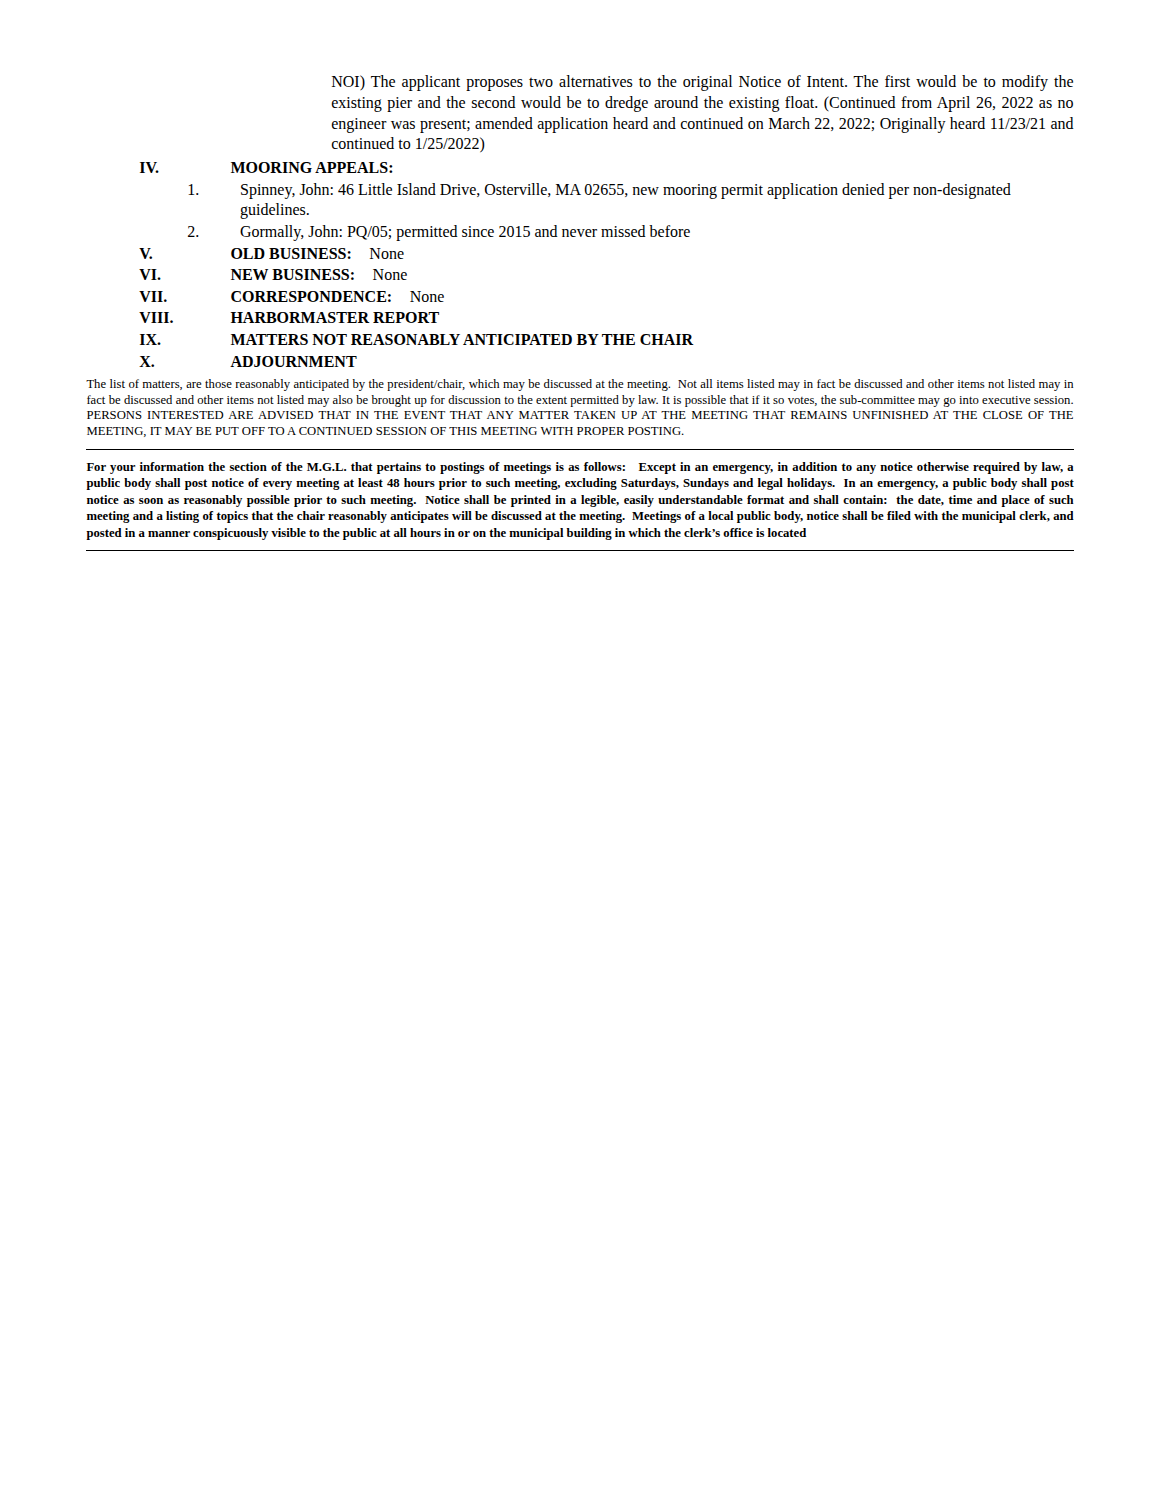NOI) The applicant proposes two alternatives to the original Notice of Intent. The first would be to modify the existing pier and the second would be to dredge around the existing float. (Continued from April 26, 2022 as no engineer was present; amended application heard and continued on March 22, 2022; Originally heard 11/23/21 and continued to 1/25/2022)
IV.
MOORING APPEALS:
1.
Spinney, John: 46 Little Island Drive, Osterville, MA 02655, new mooring permit application denied per non-designated guidelines.
2.
Gormally, John: PQ/05; permitted since 2015 and never missed before
V.
OLD BUSINESS:None
VI.
NEW BUSINESS:None
VII.
CORRESPONDENCE:None
VIII.
HARBORMASTER REPORT
IX.
MATTERS NOT REASONABLY ANTICIPATED BY THE CHAIR
X.
ADJOURNMENT
The list of matters, are those reasonably anticipated by the president/chair, which may be discussed at the meeting. Not all items listed may in fact be discussed and other items not listed may in fact be discussed and other items not listed may also be brought up for discussion to the extent permitted by law. It is possible that if it so votes, the sub-committee may go into executive session. PERSONS INTERESTED ARE ADVISED THAT IN THE EVENT THAT ANY MATTER TAKEN UP AT THE MEETING THAT REMAINS UNFINISHED AT THE CLOSE OF THE MEETING, IT MAY BE PUT OFF TO A CONTINUED SESSION OF THIS MEETING WITH PROPER POSTING.
For your information the section of the M.G.L. that pertains to postings of meetings is as follows: Except in an emergency, in addition to any notice otherwise required by law, a public body shall post notice of every meeting at least 48 hours prior to such meeting, excluding Saturdays, Sundays and legal holidays. In an emergency, a public body shall post notice as soon as reasonably possible prior to such meeting. Notice shall be printed in a legible, easily understandable format and shall contain: the date, time and place of such meeting and a listing of topics that the chair reasonably anticipates will be discussed at the meeting. Meetings of a local public body, notice shall be filed with the municipal clerk, and posted in a manner conspicuously visible to the public at all hours in or on the municipal building in which the clerk’s office is located